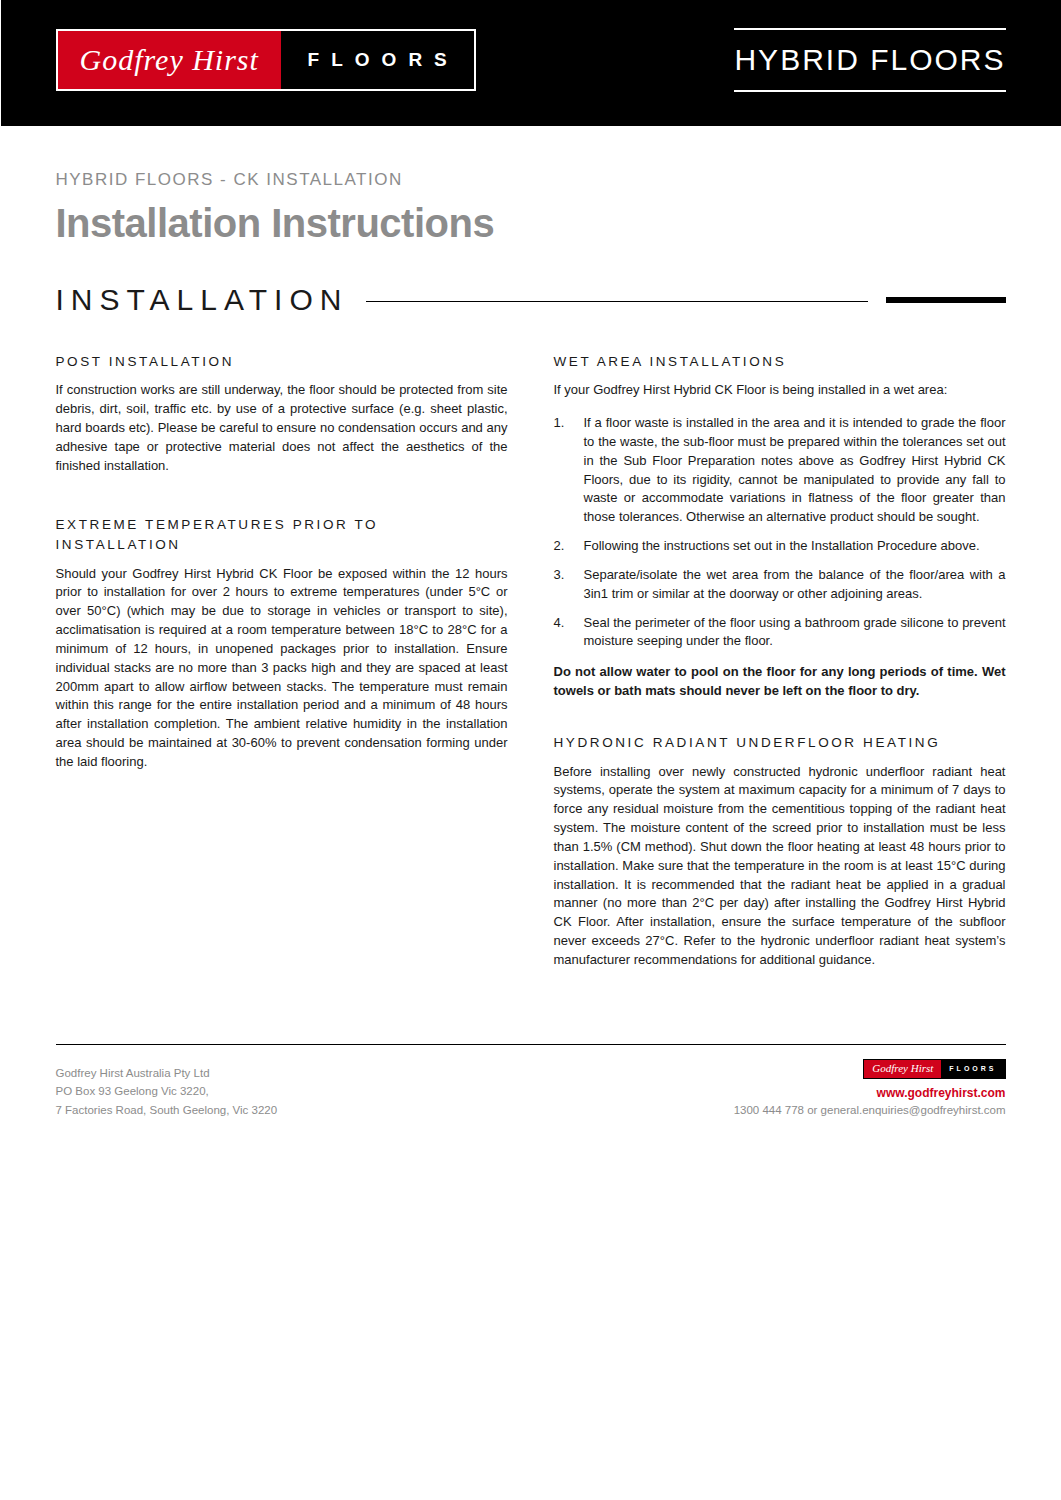Godfrey Hirst
FLOORS
HYBRID FLOORS
HYBRID FLOORS - CK INSTALLATION
Installation Instructions
INSTALLATION
POST INSTALLATION
If construction works are still underway, the floor should be protected from site debris, dirt, soil, traffic etc. by use of a protective surface (e.g. sheet plastic, hard boards etc). Please be careful to ensure no condensation occurs and any adhesive tape or protective material does not affect the aesthetics of the finished installation.
EXTREME TEMPERATURES PRIOR TO INSTALLATION
Should your Godfrey Hirst Hybrid CK Floor be exposed within the 12 hours prior to installation for over 2 hours to extreme temperatures (under 5°C or over 50°C) (which may be due to storage in vehicles or transport to site), acclimatisation is required at a room temperature between 18°C to 28°C for a minimum of 12 hours, in unopened packages prior to installation. Ensure individual stacks are no more than 3 packs high and they are spaced at least 200mm apart to allow airflow between stacks. The temperature must remain within this range for the entire installation period and a minimum of 48 hours after installation completion. The ambient relative humidity in the installation area should be maintained at 30-60% to prevent condensation forming under the laid flooring.
WET AREA INSTALLATIONS
If your Godfrey Hirst Hybrid CK Floor is being installed in a wet area:
1. If a floor waste is installed in the area and it is intended to grade the floor to the waste, the sub-floor must be prepared within the tolerances set out in the Sub Floor Preparation notes above as Godfrey Hirst Hybrid CK Floors, due to its rigidity, cannot be manipulated to provide any fall to waste or accommodate variations in flatness of the floor greater than those tolerances. Otherwise an alternative product should be sought.
2. Following the instructions set out in the Installation Procedure above.
3. Separate/isolate the wet area from the balance of the floor/area with a 3in1 trim or similar at the doorway or other adjoining areas.
4. Seal the perimeter of the floor using a bathroom grade silicone to prevent moisture seeping under the floor.
Do not allow water to pool on the floor for any long periods of time. Wet towels or bath mats should never be left on the floor to dry.
HYDRONIC RADIANT UNDERFLOOR HEATING
Before installing over newly constructed hydronic underfloor radiant heat systems, operate the system at maximum capacity for a minimum of 7 days to force any residual moisture from the cementitious topping of the radiant heat system. The moisture content of the screed prior to installation must be less than 1.5% (CM method). Shut down the floor heating at least 48 hours prior to installation. Make sure that the temperature in the room is at least 15°C during installation. It is recommended that the radiant heat be applied in a gradual manner (no more than 2°C per day) after installing the Godfrey Hirst Hybrid CK Floor. After installation, ensure the surface temperature of the subfloor never exceeds 27°C. Refer to the hydronic underfloor radiant heat system’s manufacturer recommendations for additional guidance.
Godfrey Hirst Australia Pty Ltd
PO Box 93 Geelong Vic 3220,
7 Factories Road, South Geelong, Vic 3220
Godfrey Hirst
FLOORS
www.godfreyhirst.com 1300 444 778 or general.enquiries@godfreyhirst.com